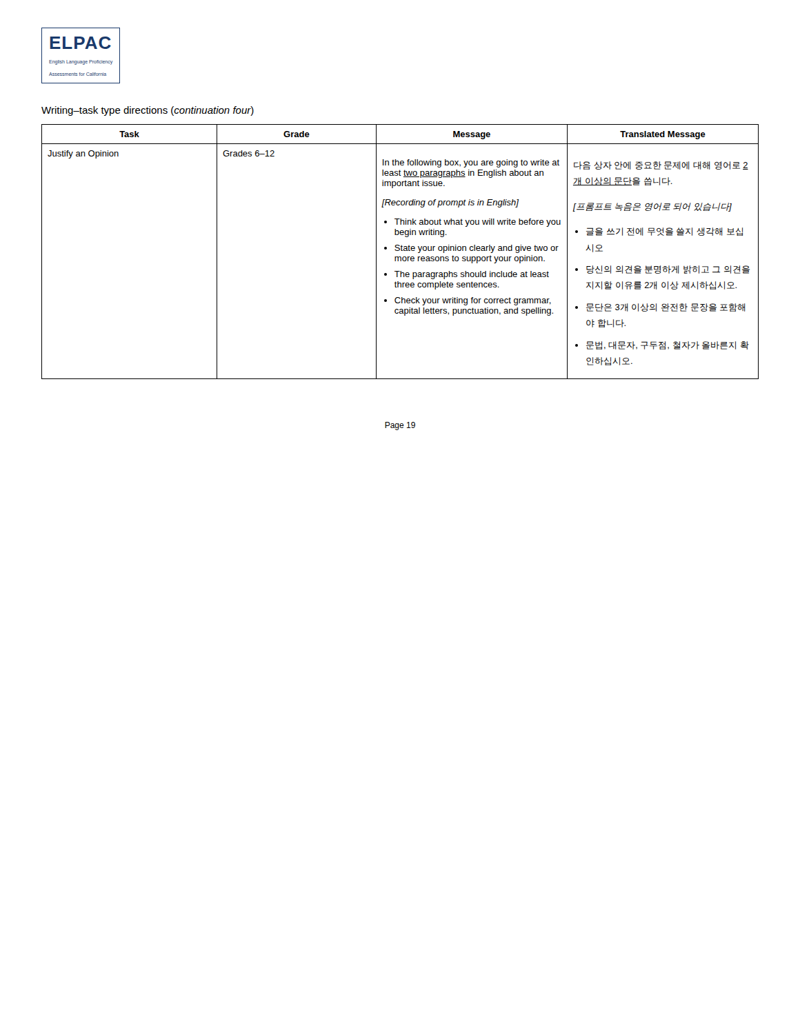ELPAC
English Language Proficiency
Assessments for California
Writing–task type directions (continuation four)
| Task | Grade | Message | Translated Message |
| --- | --- | --- | --- |
| Justify an Opinion | Grades 6–12 | In the following box, you are going to write at least two paragraphs in English about an important issue. [Recording of prompt is in English] Think about what you will write before you begin writing. State your opinion clearly and give two or more reasons to support your opinion. The paragraphs should include at least three complete sentences. Check your writing for correct grammar, capital letters, punctuation, and spelling. | 다음 상자 안에 중요한 문제에 대해 영어로 2개 이상의 문단 을 씁니다. [프롬프트 녹음은 영어로 되어 있습니다] 글을 쓰기 전에 무엇을 쓸지 생각해 보십시오 당신의 의견을 분명하게 밝히고 그 의견을 지지할 이유를 2개 이상 제시하십시오. 문단은 3개 이상의 완전한 문장을 포함해야 합니다. 문법, 대문자, 구두점, 철자가 올바른지 확인하십시오. |
Page 19